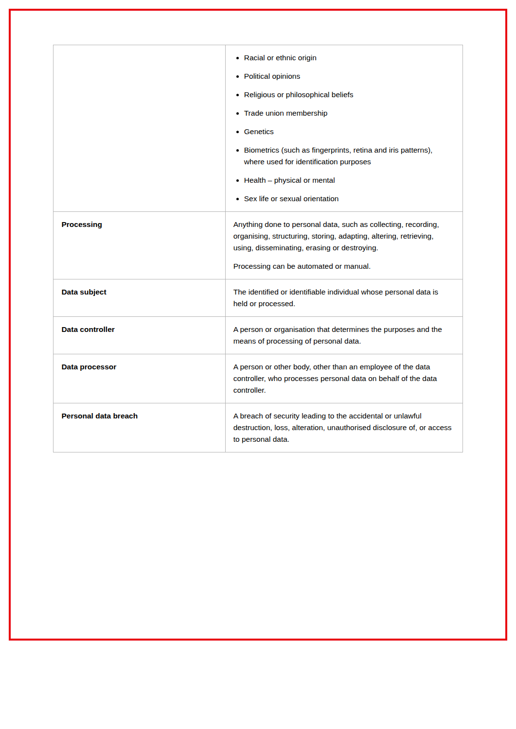| | Racial or ethnic origin Political opinions Religious or philosophical beliefs Trade union membership Genetics Biometrics (such as fingerprints, retina and iris patterns), where used for identification purposes Health – physical or mental Sex life or sexual orientation |
| Processing | Anything done to personal data, such as collecting, recording, organising, structuring, storing, adapting, altering, retrieving, using, disseminating, erasing or destroying. Processing can be automated or manual. |
| Data subject | The identified or identifiable individual whose personal data is held or processed. |
| Data controller | A person or organisation that determines the purposes and the means of processing of personal data. |
| Data processor | A person or other body, other than an employee of the data controller, who processes personal data on behalf of the data controller. |
| Personal data breach | A breach of security leading to the accidental or unlawful destruction, loss, alteration, unauthorised disclosure of, or access to personal data. |